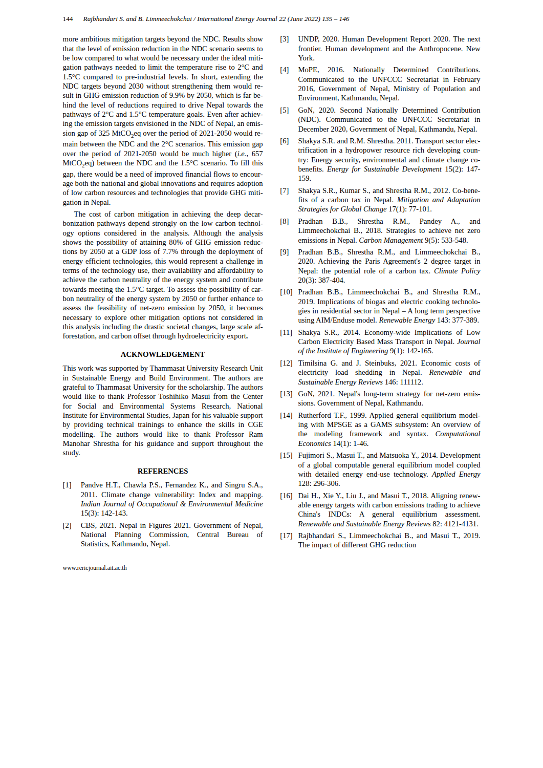144 Rajbhandari S. and B. Limmeechokchai / International Energy Journal 22 (June 2022) 135 – 146
more ambitious mitigation targets beyond the NDC. Results show that the level of emission reduction in the NDC scenario seems to be low compared to what would be necessary under the ideal mitigation pathways needed to limit the temperature rise to 2°C and 1.5°C compared to pre-industrial levels. In short, extending the NDC targets beyond 2030 without strengthening them would result in GHG emission reduction of 9.9% by 2050, which is far behind the level of reductions required to drive Nepal towards the pathways of 2°C and 1.5°C temperature goals. Even after achieving the emission targets envisioned in the NDC of Nepal, an emission gap of 325 MtCO2eq over the period of 2021-2050 would remain between the NDC and the 2°C scenarios. This emission gap over the period of 2021-2050 would be much higher (i.e., 657 MtCO2eq) between the NDC and the 1.5°C scenario. To fill this gap, there would be a need of improved financial flows to encourage both the national and global innovations and requires adoption of low carbon resources and technologies that provide GHG mitigation in Nepal.
The cost of carbon mitigation in achieving the deep decarbonization pathways depend strongly on the low carbon technology options considered in the analysis. Although the analysis shows the possibility of attaining 80% of GHG emission reductions by 2050 at a GDP loss of 7.7% through the deployment of energy efficient technologies, this would represent a challenge in terms of the technology use, their availability and affordability to achieve the carbon neutrality of the energy system and contribute towards meeting the 1.5°C target. To assess the possibility of carbon neutrality of the energy system by 2050 or further enhance to assess the feasibility of net-zero emission by 2050, it becomes necessary to explore other mitigation options not considered in this analysis including the drastic societal changes, large scale afforestation, and carbon offset through hydroelectricity export.
Acknowledgement
This work was supported by Thammasat University Research Unit in Sustainable Energy and Build Environment. The authors are grateful to Thammasat University for the scholarship. The authors would like to thank Professor Toshihiko Masui from the Center for Social and Environmental Systems Research, National Institute for Environmental Studies, Japan for his valuable support by providing technical trainings to enhance the skills in CGE modelling. The authors would like to thank Professor Ram Manohar Shrestha for his guidance and support throughout the study.
References
Pandve H.T., Chawla P.S., Fernandez K., and Singru S.A., 2011. Climate change vulnerability: Index and mapping. Indian Journal of Occupational & Environmental Medicine 15(3): 142-143.
CBS, 2021. Nepal in Figures 2021. Government of Nepal, National Planning Commission, Central Bureau of Statistics, Kathmandu, Nepal.
UNDP, 2020. Human Development Report 2020. The next frontier. Human development and the Anthropocene. New York.
MoPE, 2016. Nationally Determined Contributions. Communicated to the UNFCCC Secretariat in February 2016, Government of Nepal, Ministry of Population and Environment, Kathmandu, Nepal.
GoN, 2020. Second Nationally Determined Contribution (NDC). Communicated to the UNFCCC Secretariat in December 2020, Government of Nepal, Kathmandu, Nepal.
Shakya S.R. and R.M. Shrestha. 2011. Transport sector electrification in a hydropower resource rich developing country: Energy security, environmental and climate change co-benefits. Energy for Sustainable Development 15(2): 147-159.
Shakya S.R., Kumar S., and Shrestha R.M., 2012. Co-benefits of a carbon tax in Nepal. Mitigation and Adaptation Strategies for Global Change 17(1): 77-101.
Pradhan B.B., Shrestha R.M., Pandey A., and Limmeechokchai B., 2018. Strategies to achieve net zero emissions in Nepal. Carbon Management 9(5): 533-548.
Pradhan B.B., Shrestha R.M., and Limmeechokchai B., 2020. Achieving the Paris Agreement's 2 degree target in Nepal: the potential role of a carbon tax. Climate Policy 20(3): 387-404.
Pradhan B.B., Limmeechokchai B., and Shrestha R.M., 2019. Implications of biogas and electric cooking technologies in residential sector in Nepal – A long term perspective using AIM/Enduse model. Renewable Energy 143: 377-389.
Shakya S.R., 2014. Economy-wide Implications of Low Carbon Electricity Based Mass Transport in Nepal. Journal of the Institute of Engineering 9(1): 142-165.
Timilsina G. and J. Steinbuks, 2021. Economic costs of electricity load shedding in Nepal. Renewable and Sustainable Energy Reviews 146: 111112.
GoN, 2021. Nepal's long-term strategy for net-zero emissions. Government of Nepal, Kathmandu.
Rutherford T.F., 1999. Applied general equilibrium modeling with MPSGE as a GAMS subsystem: An overview of the modeling framework and syntax. Computational Economics 14(1): 1-46.
Fujimori S., Masui T., and Matsuoka Y., 2014. Development of a global computable general equilibrium model coupled with detailed energy end-use technology. Applied Energy 128: 296-306.
Dai H., Xie Y., Liu J., and Masui T., 2018. Aligning renewable energy targets with carbon emissions trading to achieve China's INDCs: A general equilibrium assessment. Renewable and Sustainable Energy Reviews 82: 4121-4131.
Rajbhandari S., Limmeechokchai B., and Masui T., 2019. The impact of different GHG reduction
www.rericjournal.ait.ac.th